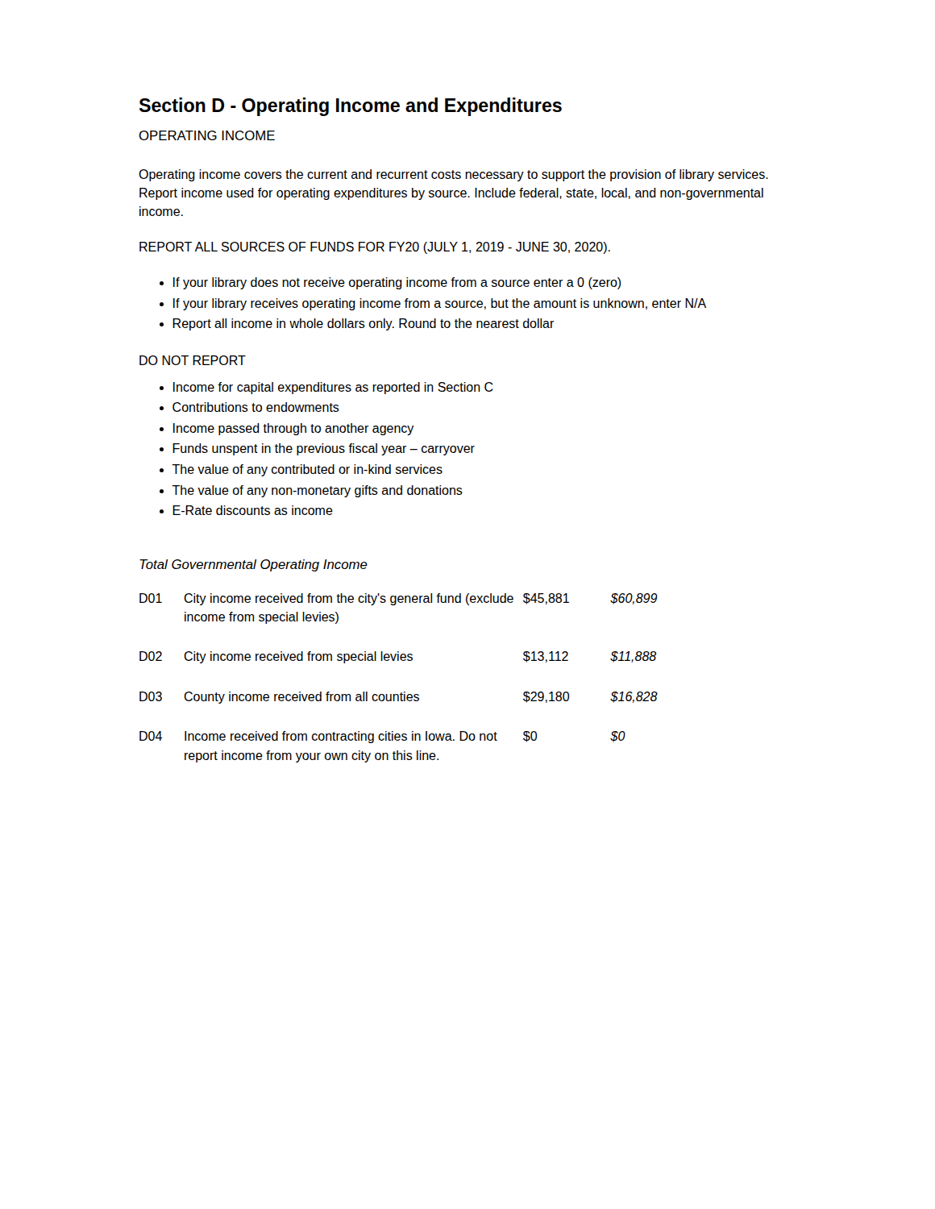Section D - Operating Income and Expenditures
OPERATING INCOME
Operating income covers the current and recurrent costs necessary to support the provision of library services. Report income used for operating expenditures by source. Include federal, state, local, and non-governmental income.
REPORT ALL SOURCES OF FUNDS FOR FY20 (JULY 1, 2019 - JUNE 30, 2020).
If your library does not receive operating income from a source enter a 0 (zero)
If your library receives operating income from a source, but the amount is unknown, enter N/A
Report all income in whole dollars only. Round to the nearest dollar
DO NOT REPORT
Income for capital expenditures as reported in Section C
Contributions to endowments
Income passed through to another agency
Funds unspent in the previous fiscal year – carryover
The value of any contributed or in-kind services
The value of any non-monetary gifts and donations
E-Rate discounts as income
Total Governmental Operating Income
| D01 | City income received from the city's general fund (exclude income from special levies) | $45,881 | $60,899 |
| D02 | City income received from special levies | $13,112 | $11,888 |
| D03 | County income received from all counties | $29,180 | $16,828 |
| D04 | Income received from contracting cities in Iowa. Do not report income from your own city on this line. | $0 | $0 |